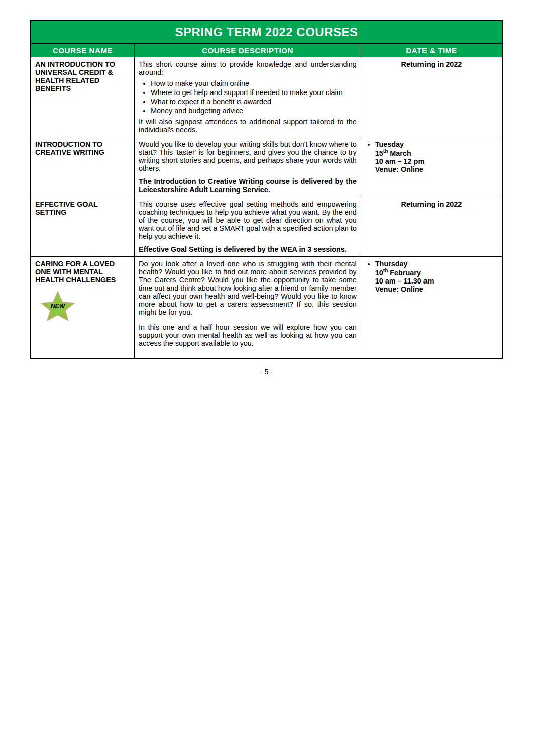SPRING TERM 2022 COURSES
| COURSE NAME | COURSE DESCRIPTION | DATE & TIME |
| --- | --- | --- |
| An Introduction to Universal Credit & Health Related Benefits | This short course aims to provide knowledge and understanding around: How to make your claim online Where to get help and support if needed to make your claim What to expect if a benefit is awarded Money and budgeting advice It will also signpost attendees to additional support tailored to the individual's needs. | Returning in 2022 |
| Introduction to Creative Writing | Would you like to develop your writing skills but don't know where to start? This 'taster' is for beginners, and gives you the chance to try writing short stories and poems, and perhaps share your words with others. The Introduction to Creative Writing course is delivered by the Leicestershire Adult Learning Service. | Tuesday 15 th March 10 am – 12 pm Venue: Online |
| Effective Goal Setting | This course uses effective goal setting methods and empowering coaching techniques to help you achieve what you want. By the end of the course, you will be able to get clear direction on what you want out of life and set a SMART goal with a specified action plan to help you achieve it. Effective Goal Setting is delivered by the WEA in 3 sessions. | Returning in 2022 |
| Caring for a Loved One with Mental Health Challenges New | Do you look after a loved one who is struggling with their mental health? Would you like to find out more about services provided by The Carers Centre? Would you like the opportunity to take some time out and think about how looking after a friend or family member can affect your own health and well-being? Would you like to know more about how to get a carers assessment? If so, this session might be for you. In this one and a half hour session we will explore how you can support your own mental health as well as looking at how you can access the support available to you. | Thursday 10 th February 10 am – 11.30 am Venue: Online |
- 5 -